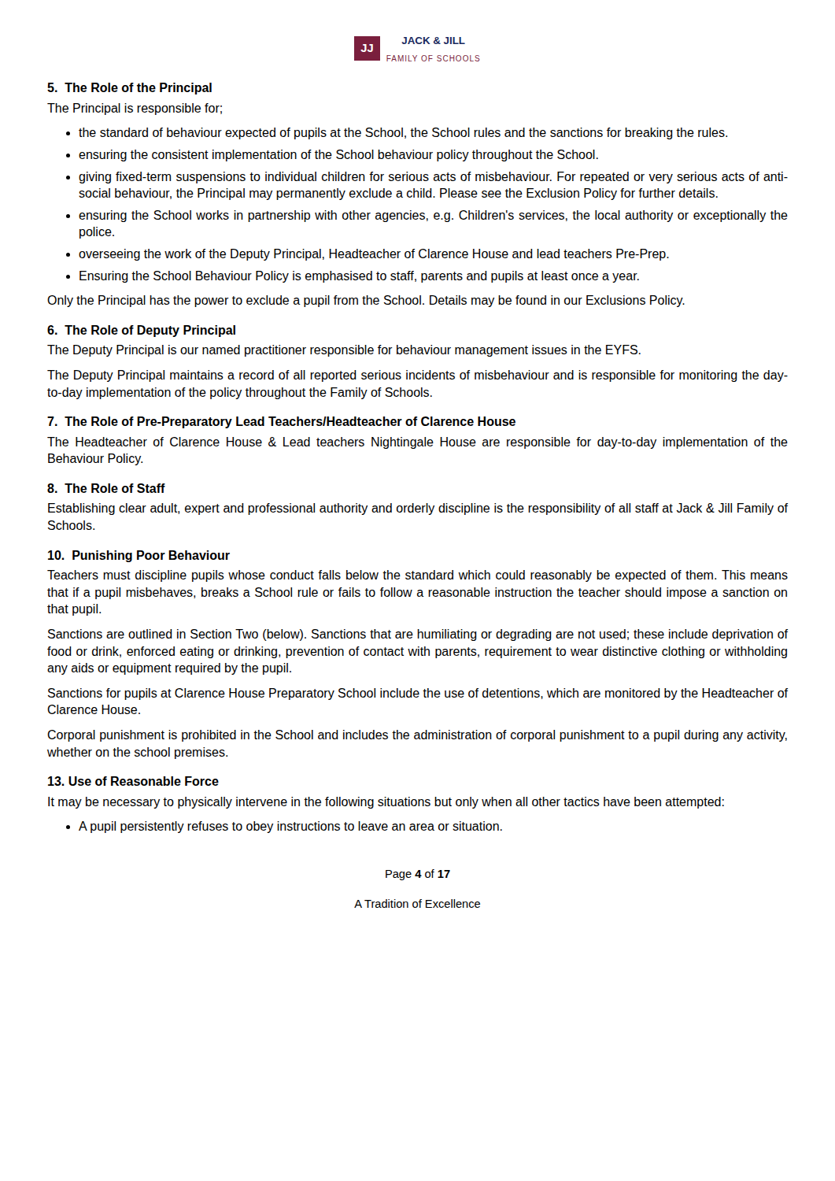JJ JACK & JILL
FAMILY OF SCHOOLS
5. The Role of the Principal
The Principal is responsible for;
the standard of behaviour expected of pupils at the School, the School rules and the sanctions for breaking the rules.
ensuring the consistent implementation of the School behaviour policy throughout the School.
giving fixed-term suspensions to individual children for serious acts of misbehaviour. For repeated or very serious acts of anti-social behaviour, the Principal may permanently exclude a child. Please see the Exclusion Policy for further details.
ensuring the School works in partnership with other agencies, e.g. Children's services, the local authority or exceptionally the police.
overseeing the work of the Deputy Principal, Headteacher of Clarence House and lead teachers Pre-Prep.
Ensuring the School Behaviour Policy is emphasised to staff, parents and pupils at least once a year.
Only the Principal has the power to exclude a pupil from the School. Details may be found in our Exclusions Policy.
6. The Role of Deputy Principal
The Deputy Principal is our named practitioner responsible for behaviour management issues in the EYFS.
The Deputy Principal maintains a record of all reported serious incidents of misbehaviour and is responsible for monitoring the day-to-day implementation of the policy throughout the Family of Schools.
7. The Role of Pre-Preparatory Lead Teachers/Headteacher of Clarence House
The Headteacher of Clarence House & Lead teachers Nightingale House are responsible for day-to-day implementation of the Behaviour Policy.
8. The Role of Staff
Establishing clear adult, expert and professional authority and orderly discipline is the responsibility of all staff at Jack & Jill Family of Schools.
10. Punishing Poor Behaviour
Teachers must discipline pupils whose conduct falls below the standard which could reasonably be expected of them. This means that if a pupil misbehaves, breaks a School rule or fails to follow a reasonable instruction the teacher should impose a sanction on that pupil.
Sanctions are outlined in Section Two (below). Sanctions that are humiliating or degrading are not used; these include deprivation of food or drink, enforced eating or drinking, prevention of contact with parents, requirement to wear distinctive clothing or withholding any aids or equipment required by the pupil.
Sanctions for pupils at Clarence House Preparatory School include the use of detentions, which are monitored by the Headteacher of Clarence House.
Corporal punishment is prohibited in the School and includes the administration of corporal punishment to a pupil during any activity, whether on the school premises.
13. Use of Reasonable Force
It may be necessary to physically intervene in the following situations but only when all other tactics have been attempted:
A pupil persistently refuses to obey instructions to leave an area or situation.
Page 4 of 17
A Tradition of Excellence